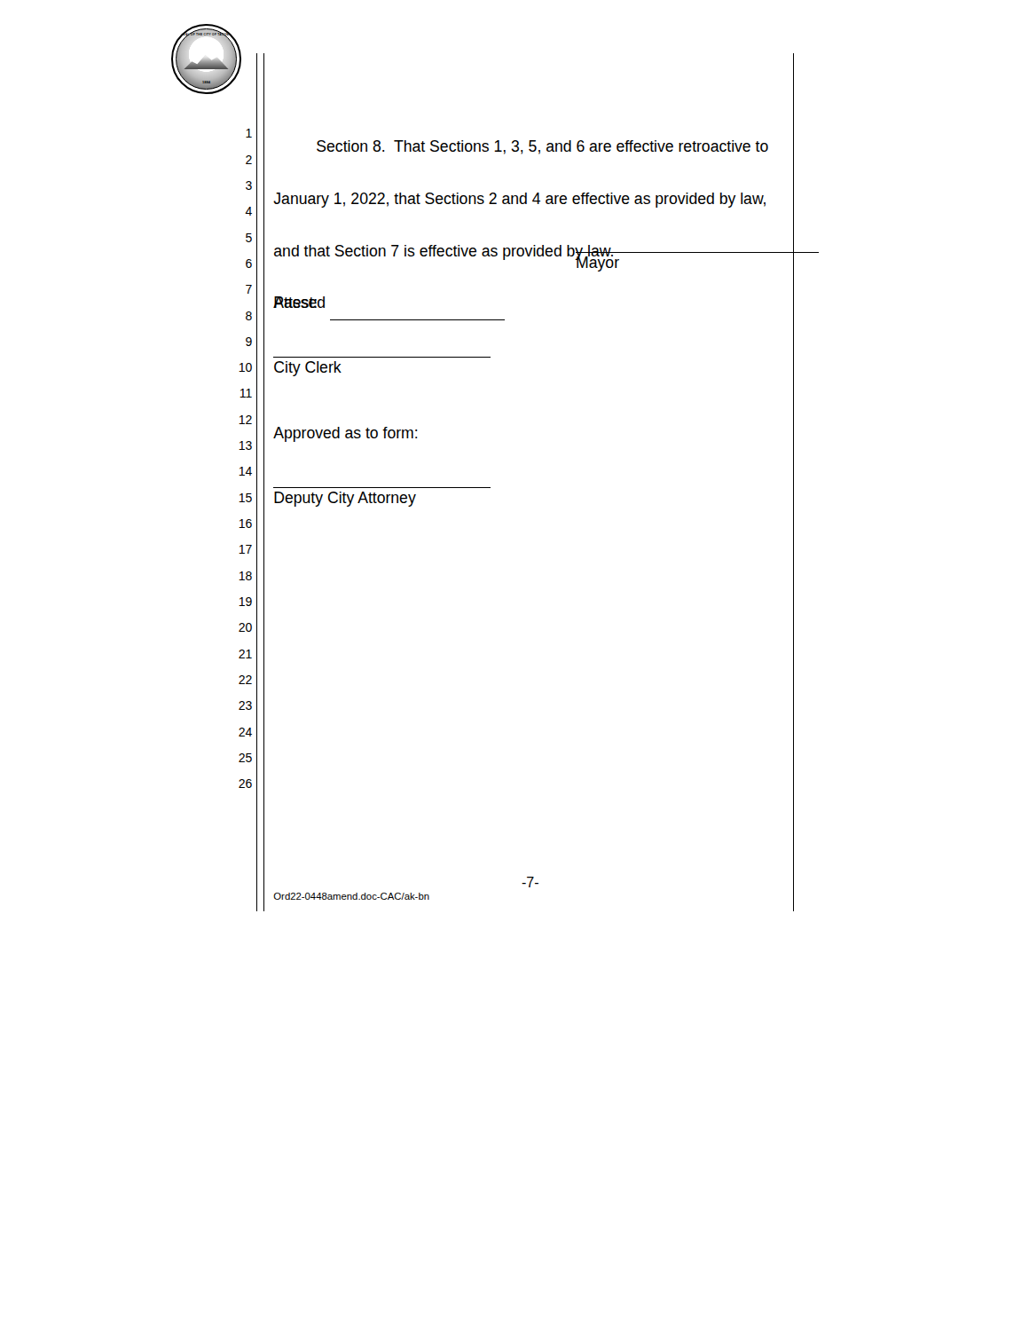SEAL OF THE CITY OF TACOMA
1884
1
2
3
4
5
6
7
8
9
10
11
12
13
14
15
16
17
18
19
20
21
22
23
24
25
26
Section 8. That Sections 1, 3, 5, and 6 are effective retroactive to January 1, 2022, that Sections 2 and 4 are effective as provided by law, and that Section 7 is effective as provided by law.
Passed
Mayor
Attest:
City Clerk
Approved as to form:
Deputy City Attorney
-7-
Ord22-0448amend.doc-CAC/ak-bn